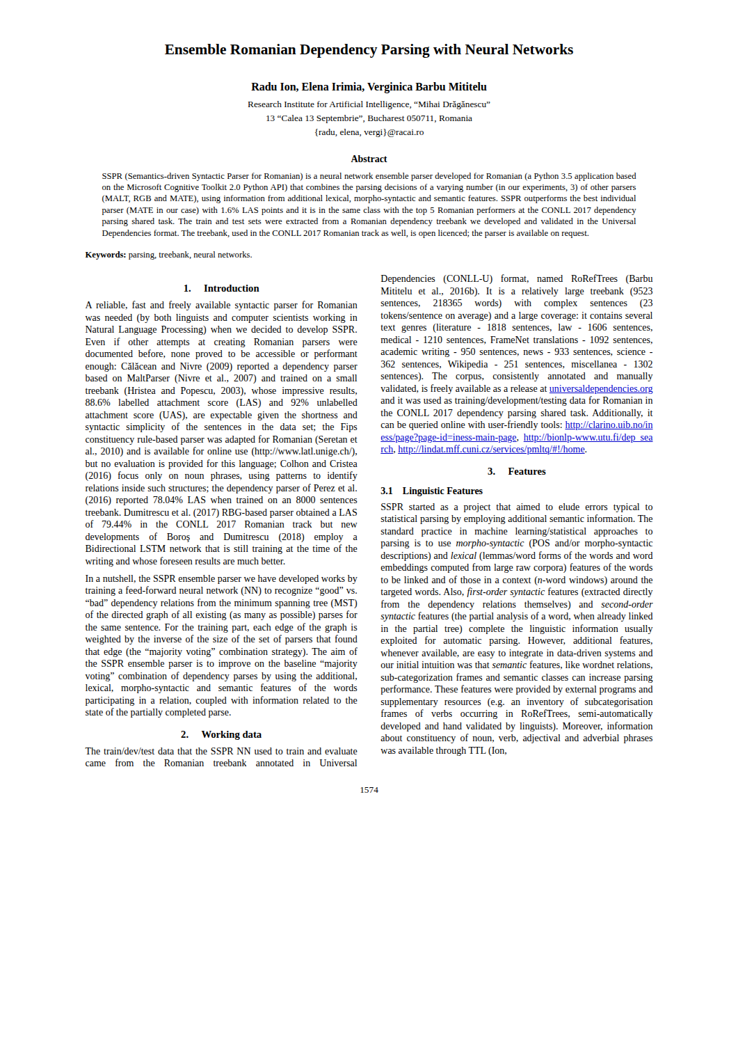Ensemble Romanian Dependency Parsing with Neural Networks
Radu Ion, Elena Irimia, Verginica Barbu Mititelu
Research Institute for Artificial Intelligence, “Mihai Drăgănescu”
13 “Calea 13 Septembrie”, Bucharest 050711, Romania
{radu, elena, vergi}@racai.ro
Abstract
SSPR (Semantics-driven Syntactic Parser for Romanian) is a neural network ensemble parser developed for Romanian (a Python 3.5 application based on the Microsoft Cognitive Toolkit 2.0 Python API) that combines the parsing decisions of a varying number (in our experiments, 3) of other parsers (MALT, RGB and MATE), using information from additional lexical, morpho-syntactic and semantic features. SSPR outperforms the best individual parser (MATE in our case) with 1.6% LAS points and it is in the same class with the top 5 Romanian performers at the CONLL 2017 dependency parsing shared task. The train and test sets were extracted from a Romanian dependency treebank we developed and validated in the Universal Dependencies format. The treebank, used in the CONLL 2017 Romanian track as well, is open licenced; the parser is available on request.
Keywords: parsing, treebank, neural networks.
1. Introduction
A reliable, fast and freely available syntactic parser for Romanian was needed (by both linguists and computer scientists working in Natural Language Processing) when we decided to develop SSPR. Even if other attempts at creating Romanian parsers were documented before, none proved to be accessible or performant enough: Călăcean and Nivre (2009) reported a dependency parser based on MaltParser (Nivre et al., 2007) and trained on a small treebank (Hristea and Popescu, 2003), whose impressive results, 88.6% labelled attachment score (LAS) and 92% unlabelled attachment score (UAS), are expectable given the shortness and syntactic simplicity of the sentences in the data set; the Fips constituency rule-based parser was adapted for Romanian (Seretan et al., 2010) and is available for online use (http://www.latl.unige.ch/), but no evaluation is provided for this language; Colhon and Cristea (2016) focus only on noun phrases, using patterns to identify relations inside such structures; the dependency parser of Perez et al. (2016) reported 78.04% LAS when trained on an 8000 sentences treebank. Dumitrescu et al. (2017) RBG-based parser obtained a LAS of 79.44% in the CONLL 2017 Romanian track but new developments of Boroş and Dumitrescu (2018) employ a Bidirectional LSTM network that is still training at the time of the writing and whose foreseen results are much better.
In a nutshell, the SSPR ensemble parser we have developed works by training a feed-forward neural network (NN) to recognize “good” vs. “bad” dependency relations from the minimum spanning tree (MST) of the directed graph of all existing (as many as possible) parses for the same sentence. For the training part, each edge of the graph is weighted by the inverse of the size of the set of parsers that found that edge (the “majority voting” combination strategy). The aim of the SSPR ensemble parser is to improve on the baseline “majority voting” combination of dependency parses by using the additional, lexical, morpho-syntactic and semantic features of the words participating in a relation, coupled with information related to the state of the partially completed parse.
2. Working data
The train/dev/test data that the SSPR NN used to train and evaluate came from the Romanian treebank annotated in Universal Dependencies (CONLL-U) format, named RoRefTrees (Barbu Mititelu et al., 2016b). It is a relatively large treebank (9523 sentences, 218365 words) with complex sentences (23 tokens/sentence on average) and a large coverage: it contains several text genres (literature - 1818 sentences, law - 1606 sentences, medical - 1210 sentences, FrameNet translations - 1092 sentences, academic writing - 950 sentences, news - 933 sentences, science - 362 sentences, Wikipedia - 251 sentences, miscellanea - 1302 sentences). The corpus, consistently annotated and manually validated, is freely available as a release at universaldependencies.org and it was used as training/development/testing data for Romanian in the CONLL 2017 dependency parsing shared task. Additionally, it can be queried online with user-friendly tools: http://clarino.uib.no/iness/page?page-id=iness-main-page, http://bionlp-www.utu.fi/dep_search, http://lindat.mff.cuni.cz/services/pmltq/#!/home.
3. Features
3.1 Linguistic Features
SSPR started as a project that aimed to elude errors typical to statistical parsing by employing additional semantic information. The standard practice in machine learning/statistical approaches to parsing is to use morpho-syntactic (POS and/or morpho-syntactic descriptions) and lexical (lemmas/word forms of the words and word embeddings computed from large raw corpora) features of the words to be linked and of those in a context (n-word windows) around the targeted words. Also, first-order syntactic features (extracted directly from the dependency relations themselves) and second-order syntactic features (the partial analysis of a word, when already linked in the partial tree) complete the linguistic information usually exploited for automatic parsing. However, additional features, whenever available, are easy to integrate in data-driven systems and our initial intuition was that semantic features, like wordnet relations, sub-categorization frames and semantic classes can increase parsing performance. These features were provided by external programs and supplementary resources (e.g. an inventory of subcategorisation frames of verbs occurring in RoRefTrees, semi-automatically developed and hand validated by linguists). Moreover, information about constituency of noun, verb, adjectival and adverbial phrases was available through TTL (Ion,
1574